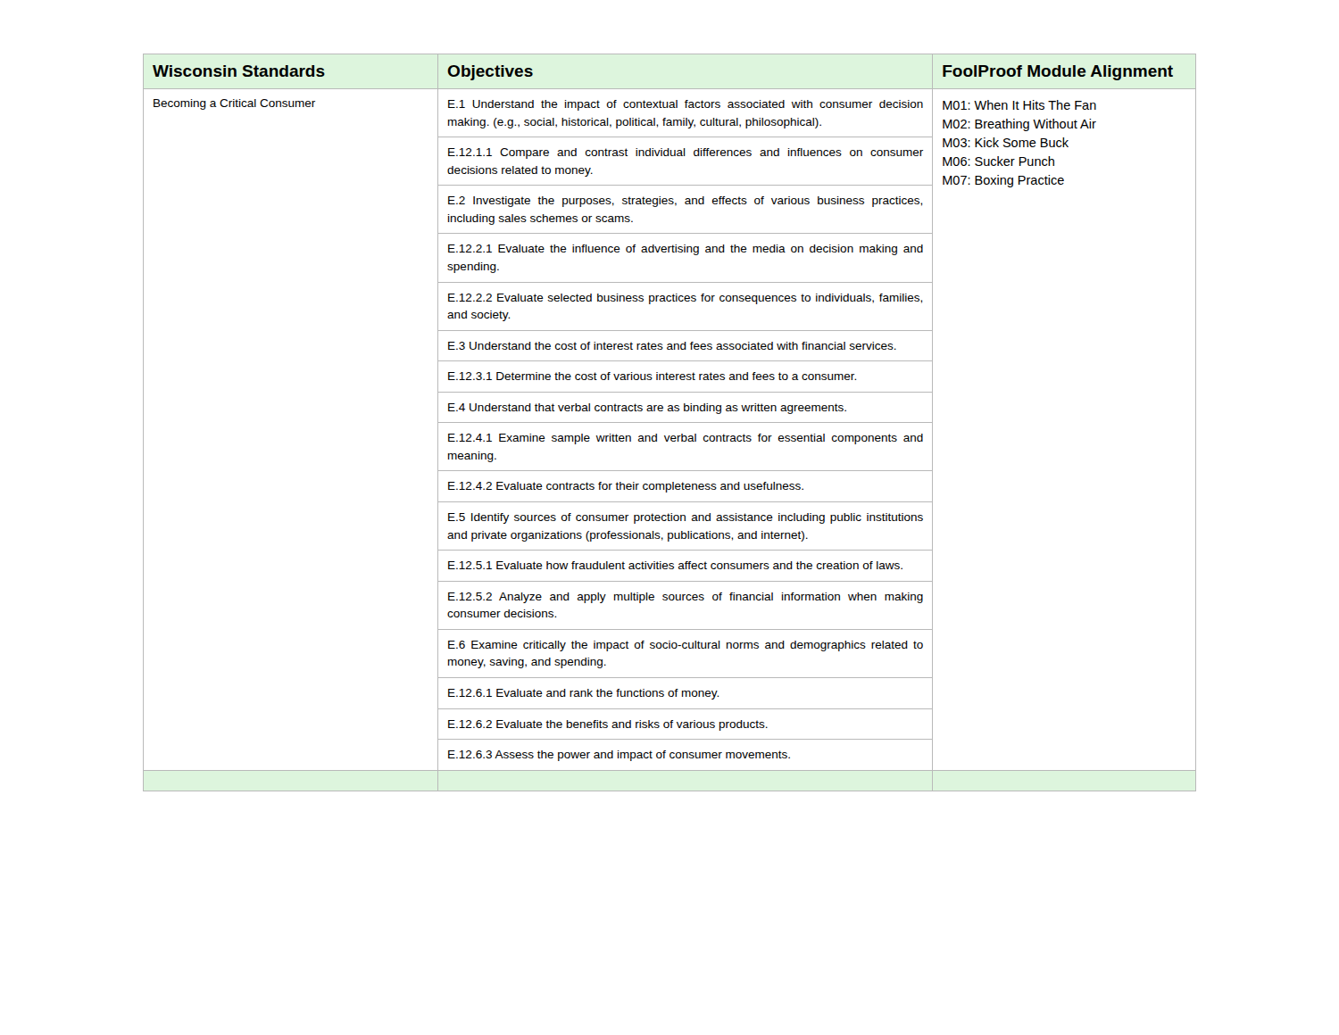| Wisconsin Standards | Objectives | FoolProof Module Alignment |
| --- | --- | --- |
| Becoming a Critical Consumer | / E.1 Understand the impact of contextual factors associated with consumer decision making. (e.g., social, historical, political, family, cultural, philosophical). / / E.12.1.1 Compare and contrast individual differences and influences on consumer decisions related to money. / / E.2 Investigate the purposes, strategies, and effects of various business practices, including sales schemes or scams. / / E.12.2.1 Evaluate the influence of advertising and the media on decision making and spending. / / E.12.2.2 Evaluate selected business practices for consequences to individuals, families, and society. / / E.3 Understand the cost of interest rates and fees associated with financial services. / / E.12.3.1 Determine the cost of various interest rates and fees to a consumer. / / E.4 Understand that verbal contracts are as binding as written agreements. / / E.12.4.1 Examine sample written and verbal contracts for essential components and meaning. / / E.12.4.2 Evaluate contracts for their completeness and usefulness. / / E.5 Identify sources of consumer protection and assistance including public institutions and private organizations (professionals, publications, and internet). / / E.12.5.1 Evaluate how fraudulent activities affect consumers and the creation of laws. / / E.12.5.2 Analyze and apply multiple sources of financial information when making consumer decisions. / / E.6 Examine critically the impact of socio-cultural norms and demographics related to money, saving, and spending. / / E.12.6.1 Evaluate and rank the functions of money. / / E.12.6.2 Evaluate the benefits and risks of various products. / / E.12.6.3 Assess the power and impact of consumer movements. / | M01: When It Hits The Fan M02: Breathing Without Air M03: Kick Some Buck M06: Sucker Punch M07: Boxing Practice |